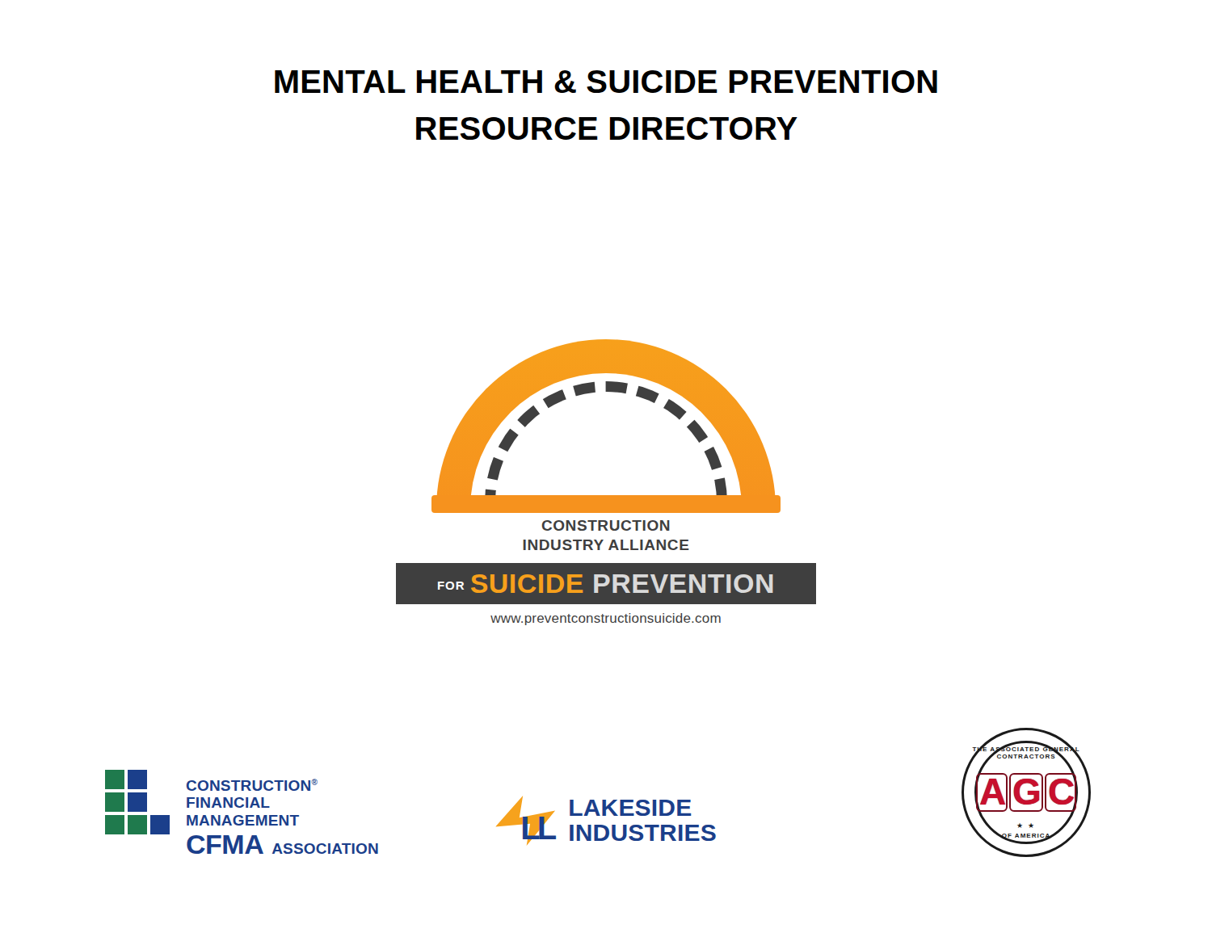MENTAL HEALTH & SUICIDE PREVENTION
RESOURCE DIRECTORY
CONSTRUCTION
INDUSTRY ALLIANCE
FOR SUICIDE PREVENTION
www.preventconstructionsuicide.com
CONSTRUCTION®
FINANCIAL
MANAGEMENT
CFMA ASSOCIATION
LL
LAKESIDE
INDUSTRIES
The Associated General Contractors
AGC
★ ★
of America